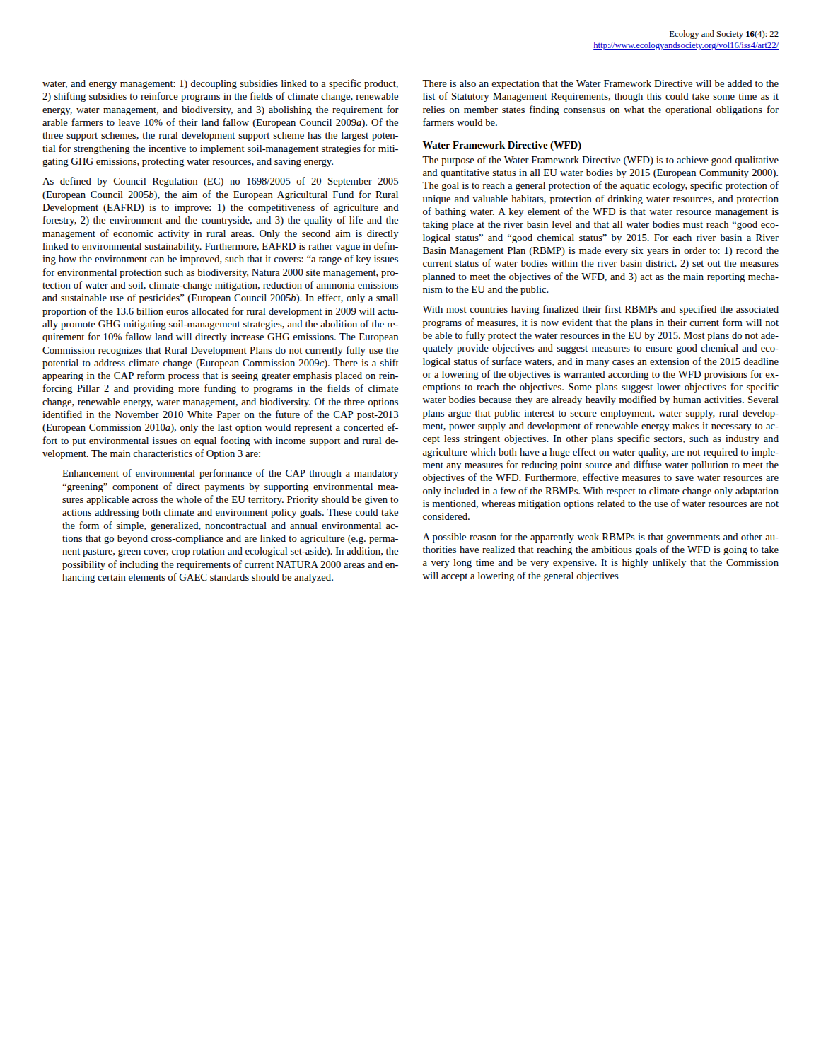Ecology and Society 16(4): 22
http://www.ecologyandsociety.org/vol16/iss4/art22/
water, and energy management: 1) decoupling subsidies linked to a specific product, 2) shifting subsidies to reinforce programs in the fields of climate change, renewable energy, water management, and biodiversity, and 3) abolishing the requirement for arable farmers to leave 10% of their land fallow (European Council 2009a). Of the three support schemes, the rural development support scheme has the largest potential for strengthening the incentive to implement soil-management strategies for mitigating GHG emissions, protecting water resources, and saving energy.
As defined by Council Regulation (EC) no 1698/2005 of 20 September 2005 (European Council 2005b), the aim of the European Agricultural Fund for Rural Development (EAFRD) is to improve: 1) the competitiveness of agriculture and forestry, 2) the environment and the countryside, and 3) the quality of life and the management of economic activity in rural areas. Only the second aim is directly linked to environmental sustainability. Furthermore, EAFRD is rather vague in defining how the environment can be improved, such that it covers: “a range of key issues for environmental protection such as biodiversity, Natura 2000 site management, protection of water and soil, climate-change mitigation, reduction of ammonia emissions and sustainable use of pesticides” (European Council 2005b). In effect, only a small proportion of the 13.6 billion euros allocated for rural development in 2009 will actually promote GHG mitigating soil-management strategies, and the abolition of the requirement for 10% fallow land will directly increase GHG emissions. The European Commission recognizes that Rural Development Plans do not currently fully use the potential to address climate change (European Commission 2009c). There is a shift appearing in the CAP reform process that is seeing greater emphasis placed on reinforcing Pillar 2 and providing more funding to programs in the fields of climate change, renewable energy, water management, and biodiversity. Of the three options identified in the November 2010 White Paper on the future of the CAP post-2013 (European Commission 2010a), only the last option would represent a concerted effort to put environmental issues on equal footing with income support and rural development. The main characteristics of Option 3 are:
Enhancement of environmental performance of the CAP through a mandatory “greening” component of direct payments by supporting environmental measures applicable across the whole of the EU territory. Priority should be given to actions addressing both climate and environment policy goals. These could take the form of simple, generalized, noncontractual and annual environmental actions that go beyond cross-compliance and are linked to agriculture (e.g. permanent pasture, green cover, crop rotation and ecological set-aside). In addition, the possibility of including the requirements of current NATURA 2000 areas and enhancing certain elements of GAEC standards should be analyzed.
There is also an expectation that the Water Framework Directive will be added to the list of Statutory Management Requirements, though this could take some time as it relies on member states finding consensus on what the operational obligations for farmers would be.
Water Framework Directive (WFD)
The purpose of the Water Framework Directive (WFD) is to achieve good qualitative and quantitative status in all EU water bodies by 2015 (European Community 2000). The goal is to reach a general protection of the aquatic ecology, specific protection of unique and valuable habitats, protection of drinking water resources, and protection of bathing water. A key element of the WFD is that water resource management is taking place at the river basin level and that all water bodies must reach “good ecological status” and “good chemical status” by 2015. For each river basin a River Basin Management Plan (RBMP) is made every six years in order to: 1) record the current status of water bodies within the river basin district, 2) set out the measures planned to meet the objectives of the WFD, and 3) act as the main reporting mechanism to the EU and the public.
With most countries having finalized their first RBMPs and specified the associated programs of measures, it is now evident that the plans in their current form will not be able to fully protect the water resources in the EU by 2015. Most plans do not adequately provide objectives and suggest measures to ensure good chemical and ecological status of surface waters, and in many cases an extension of the 2015 deadline or a lowering of the objectives is warranted according to the WFD provisions for exemptions to reach the objectives. Some plans suggest lower objectives for specific water bodies because they are already heavily modified by human activities. Several plans argue that public interest to secure employment, water supply, rural development, power supply and development of renewable energy makes it necessary to accept less stringent objectives. In other plans specific sectors, such as industry and agriculture which both have a huge effect on water quality, are not required to implement any measures for reducing point source and diffuse water pollution to meet the objectives of the WFD. Furthermore, effective measures to save water resources are only included in a few of the RBMPs. With respect to climate change only adaptation is mentioned, whereas mitigation options related to the use of water resources are not considered.
A possible reason for the apparently weak RBMPs is that governments and other authorities have realized that reaching the ambitious goals of the WFD is going to take a very long time and be very expensive. It is highly unlikely that the Commission will accept a lowering of the general objectives